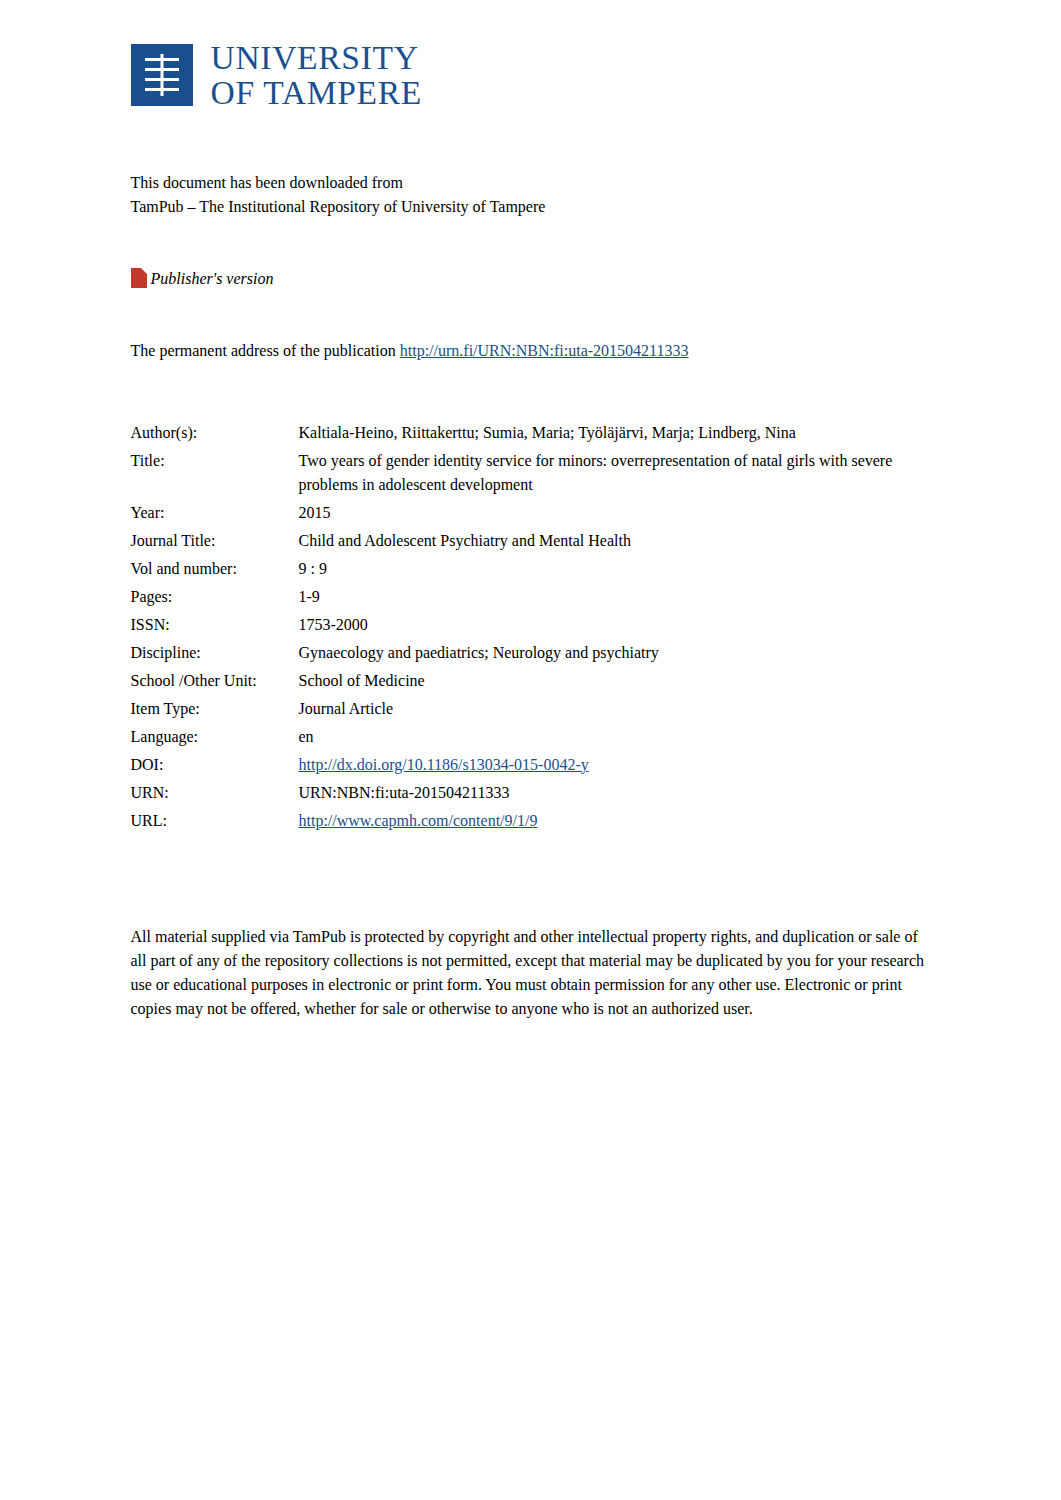UNIVERSITY
OF TAMPERE
This document has been downloaded from
TamPub – The Institutional Repository of University of Tampere
Publisher's version
The permanent address of the publication http://urn.fi/URN:NBN:fi:uta-201504211333
| Author(s): | Kaltiala-Heino, Riittakerttu; Sumia, Maria; Työläjärvi, Marja; Lindberg, Nina |
| Title: | Two years of gender identity service for minors: overrepresentation of natal girls with severe problems in adolescent development |
| Year: | 2015 |
| Journal Title: | Child and Adolescent Psychiatry and Mental Health |
| Vol and number: | 9 : 9 |
| Pages: | 1-9 |
| ISSN: | 1753-2000 |
| Discipline: | Gynaecology and paediatrics; Neurology and psychiatry |
| School /Other Unit: | School of Medicine |
| Item Type: | Journal Article |
| Language: | en |
| DOI: | http://dx.doi.org/10.1186/s13034-015-0042-y |
| URN: | URN:NBN:fi:uta-201504211333 |
| URL: | http://www.capmh.com/content/9/1/9 |
All material supplied via TamPub is protected by copyright and other intellectual property rights, and duplication or sale of all part of any of the repository collections is not permitted, except that material may be duplicated by you for your research use or educational purposes in electronic or print form. You must obtain permission for any other use. Electronic or print copies may not be offered, whether for sale or otherwise to anyone who is not an authorized user.